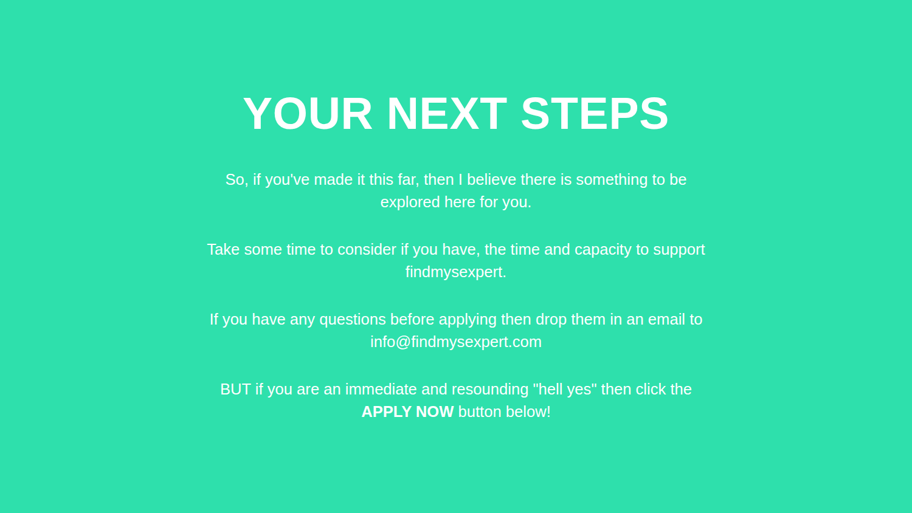Your Next Steps
So, if you've made it this far, then I believe there is something to be explored here for you.
Take some time to consider if you have, the time and capacity to support findmysexpert.
If you have any questions before applying then drop them in an email to info@findmysexpert.com
BUT if you are an immediate and resounding "hell yes" then click the APPLY NOW button below!